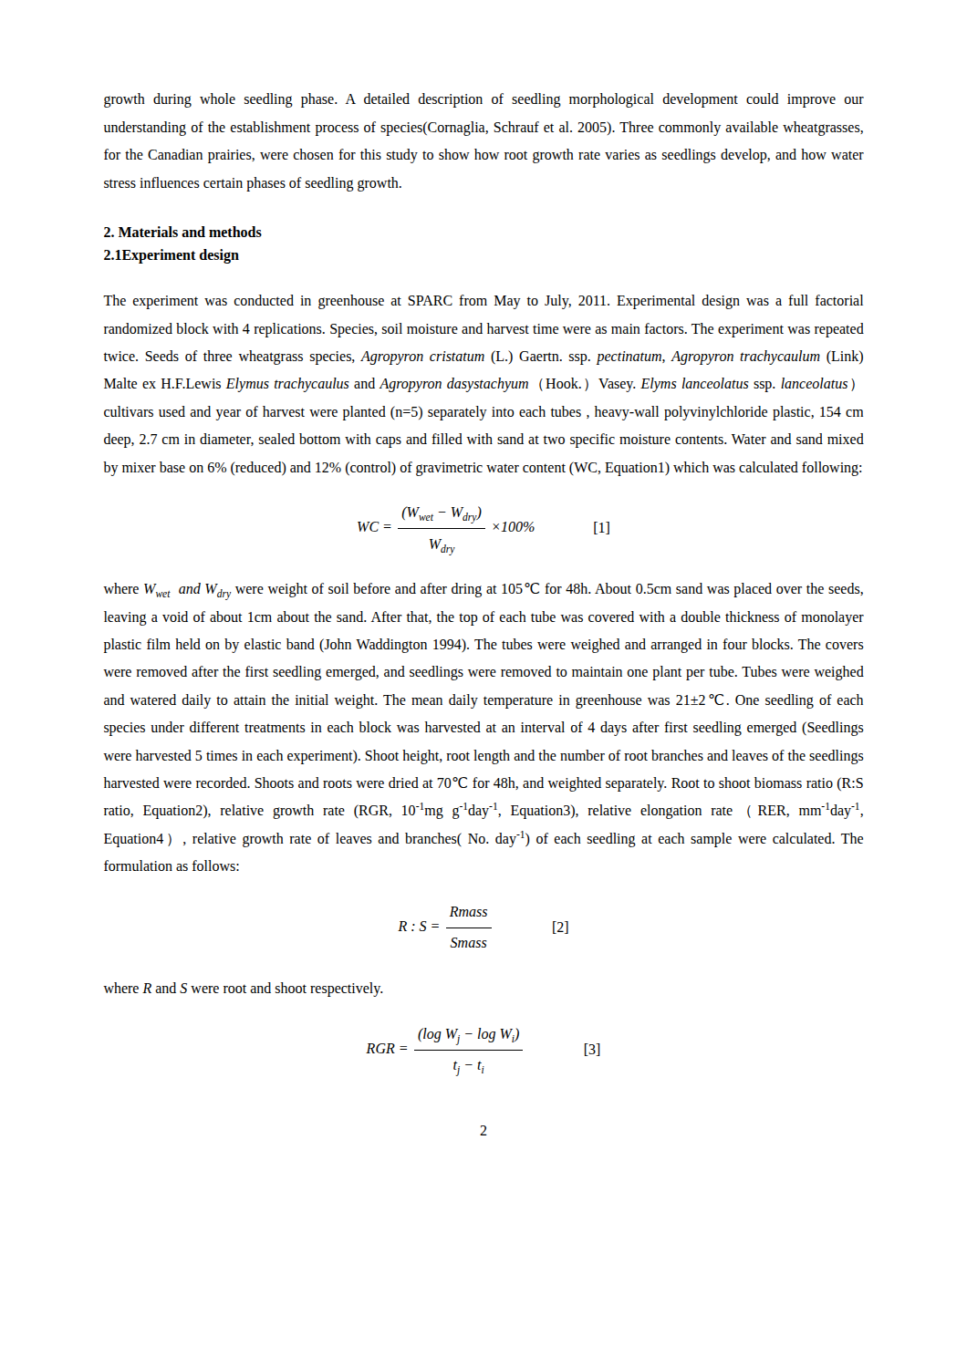growth during whole seedling phase. A detailed description of seedling morphological development could improve our understanding of the establishment process of species(Cornaglia, Schrauf et al. 2005). Three commonly available wheatgrasses, for the Canadian prairies, were chosen for this study to show how root growth rate varies as seedlings develop, and how water stress influences certain phases of seedling growth.
2. Materials and methods
2.1Experiment design
The experiment was conducted in greenhouse at SPARC from May to July, 2011. Experimental design was a full factorial randomized block with 4 replications. Species, soil moisture and harvest time were as main factors. The experiment was repeated twice. Seeds of three wheatgrass species, Agropyron cristatum (L.) Gaertn. ssp. pectinatum, Agropyron trachycaulum (Link) Malte ex H.F.Lewis Elymus trachycaulus and Agropyron dasystachyum（Hook.）Vasey. Elyms lanceolatus ssp. lanceolatus）cultivars used and year of harvest were planted (n=5) separately into each tubes , heavy-wall polyvinylchloride plastic, 154 cm deep, 2.7 cm in diameter, sealed bottom with caps and filled with sand at two specific moisture contents. Water and sand mixed by mixer base on 6% (reduced) and 12% (control) of gravimetric water content (WC, Equation1) which was calculated following:
WC = (Wwet − Wdry) Wdry ×100% [1]
where Wwet and Wdry were weight of soil before and after dring at 105℃ for 48h. About 0.5cm sand was placed over the seeds, leaving a void of about 1cm about the sand. After that, the top of each tube was covered with a double thickness of monolayer plastic film held on by elastic band (John Waddington 1994). The tubes were weighed and arranged in four blocks. The covers were removed after the first seedling emerged, and seedlings were removed to maintain one plant per tube. Tubes were weighed and watered daily to attain the initial weight. The mean daily temperature in greenhouse was 21±2℃. One seedling of each species under different treatments in each block was harvested at an interval of 4 days after first seedling emerged (Seedlings were harvested 5 times in each experiment). Shoot height, root length and the number of root branches and leaves of the seedlings harvested were recorded. Shoots and roots were dried at 70℃ for 48h, and weighted separately. Root to shoot biomass ratio (R:S ratio, Equation2), relative growth rate (RGR, 10-1mg g-1day-1, Equation3), relative elongation rate（RER, mm-1day-1, Equation4）, relative growth rate of leaves and branches( No. day-1) of each seedling at each sample were calculated. The formulation as follows:
R : S = Rmass Smass [2]
where R and S were root and shoot respectively.
RGR = (log Wj − log Wi) tj − ti [3]
2